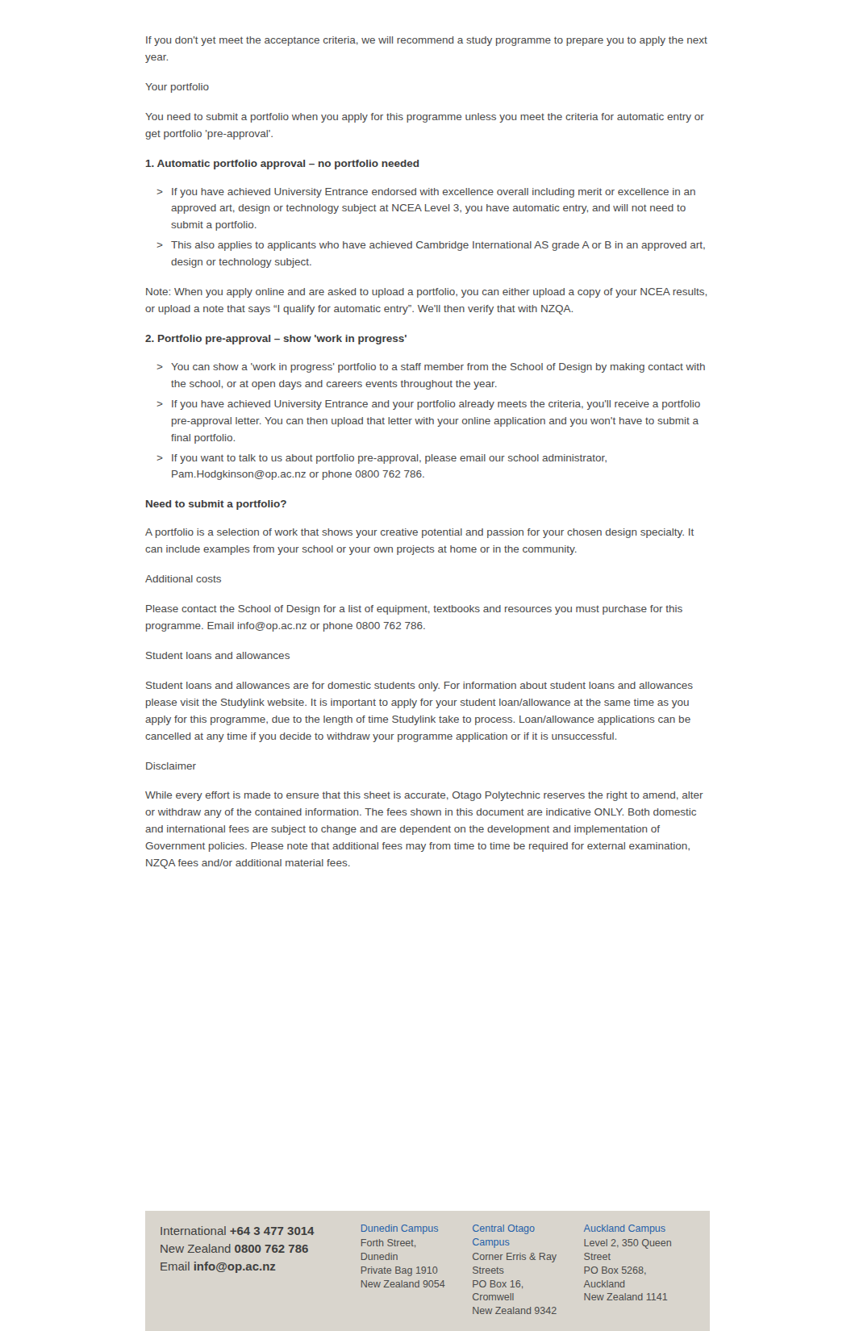If you don't yet meet the acceptance criteria, we will recommend a study programme to prepare you to apply the next year.
Your portfolio
You need to submit a portfolio when you apply for this programme unless you meet the criteria for automatic entry or get portfolio 'pre-approval'.
1. Automatic portfolio approval – no portfolio needed
If you have achieved University Entrance endorsed with excellence overall including merit or excellence in an approved art, design or technology subject at NCEA Level 3, you have automatic entry, and will not need to submit a portfolio.
This also applies to applicants who have achieved Cambridge International AS grade A or B in an approved art, design or technology subject.
Note: When you apply online and are asked to upload a portfolio, you can either upload a copy of your NCEA results, or upload a note that says “I qualify for automatic entry”. We'll then verify that with NZQA.
2. Portfolio pre-approval – show 'work in progress'
You can show a 'work in progress' portfolio to a staff member from the School of Design by making contact with the school, or at open days and careers events throughout the year.
If you have achieved University Entrance and your portfolio already meets the criteria, you'll receive a portfolio pre-approval letter. You can then upload that letter with your online application and you won't have to submit a final portfolio.
If you want to talk to us about portfolio pre-approval, please email our school administrator, Pam.Hodgkinson@op.ac.nz or phone 0800 762 786.
Need to submit a portfolio?
A portfolio is a selection of work that shows your creative potential and passion for your chosen design specialty. It can include examples from your school or your own projects at home or in the community.
Additional costs
Please contact the School of Design for a list of equipment, textbooks and resources you must purchase for this programme. Email info@op.ac.nz or phone 0800 762 786.
Student loans and allowances
Student loans and allowances are for domestic students only. For information about student loans and allowances please visit the Studylink website. It is important to apply for your student loan/allowance at the same time as you apply for this programme, due to the length of time Studylink take to process. Loan/allowance applications can be cancelled at any time if you decide to withdraw your programme application or if it is unsuccessful.
Disclaimer
While every effort is made to ensure that this sheet is accurate, Otago Polytechnic reserves the right to amend, alter or withdraw any of the contained information. The fees shown in this document are indicative ONLY. Both domestic and international fees are subject to change and are dependent on the development and implementation of Government policies. Please note that additional fees may from time to time be required for external examination, NZQA fees and/or additional material fees.
International +64 3 477 3014
New Zealand 0800 762 786
Email info@op.ac.nz
Dunedin Campus
Forth Street, Dunedin
Private Bag 1910
New Zealand 9054
Central Otago Campus
Corner Erris & Ray Streets
PO Box 16, Cromwell
New Zealand 9342
Auckland Campus
Level 2, 350 Queen Street
PO Box 5268, Auckland
New Zealand 1141